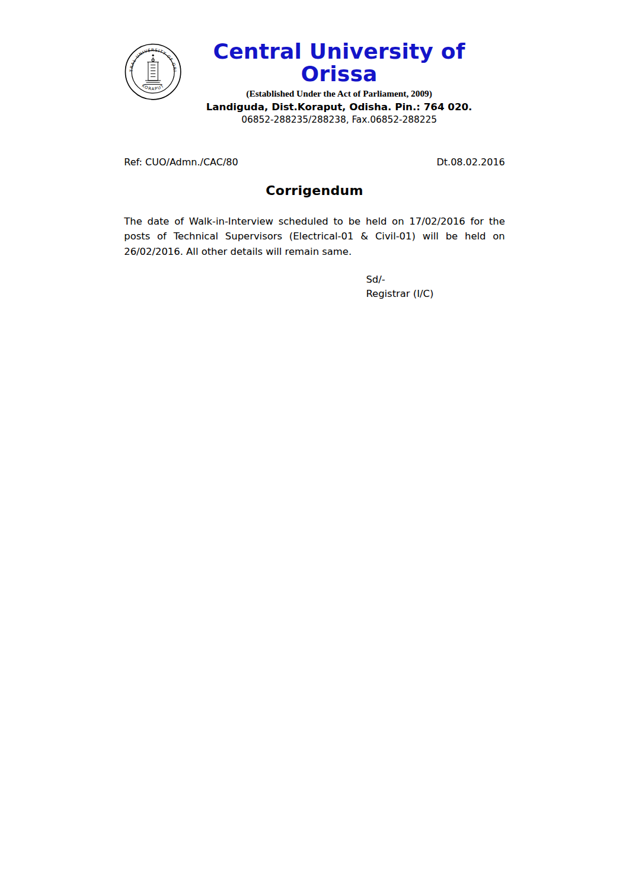CENTRAL UNIVERSITY OF ORISSA KORAPUT
Central University of Orissa
(Established Under the Act of Parliament, 2009)
Landiguda, Dist.Koraput, Odisha. Pin.: 764 020.
06852-288235/288238, Fax.06852-288225
Ref: CUO/Admn./CAC/80 Dt.08.02.2016
Corrigendum
The date of Walk-in-Interview scheduled to be held on 17/02/2016 for the posts of Technical Supervisors (Electrical-01 & Civil-01) will be held on 26/02/2016. All other details will remain same.
Sd/-
Registrar (I/C)